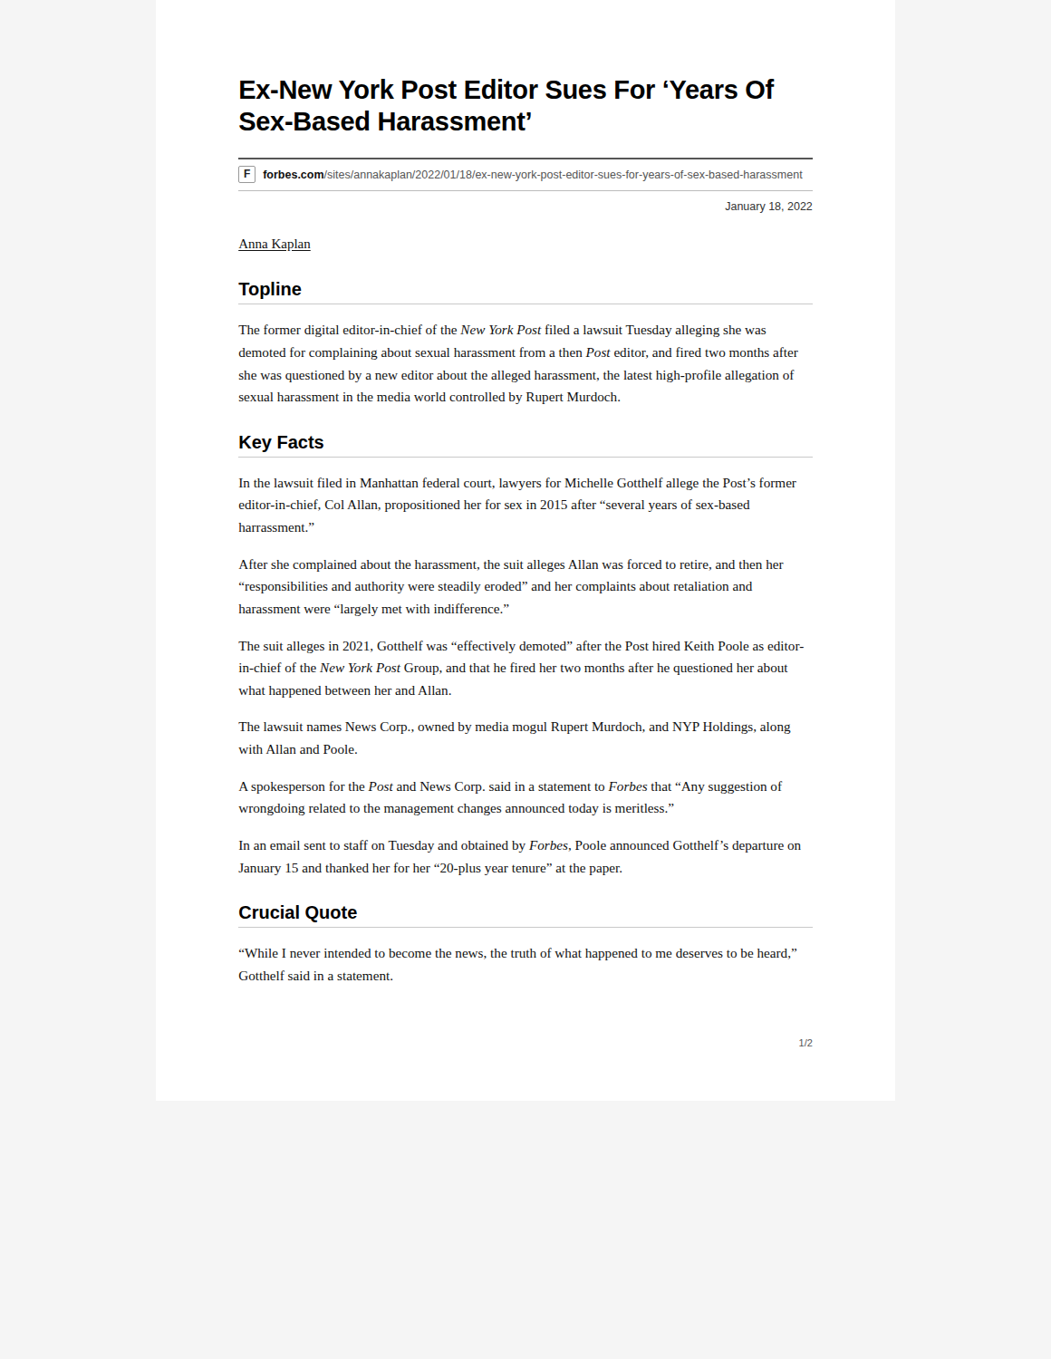Ex-New York Post Editor Sues For ‘Years Of Sex-Based Harassment’
F forbes.com/sites/annakaplan/2022/01/18/ex-new-york-post-editor-sues-for-years-of-sex-based-harassment
January 18, 2022
Anna Kaplan
Topline
The former digital editor-in-chief of the New York Post filed a lawsuit Tuesday alleging she was demoted for complaining about sexual harassment from a then Post editor, and fired two months after she was questioned by a new editor about the alleged harassment, the latest high-profile allegation of sexual harassment in the media world controlled by Rupert Murdoch.
Key Facts
In the lawsuit filed in Manhattan federal court, lawyers for Michelle Gotthelf allege the Post’s former editor-in-chief, Col Allan, propositioned her for sex in 2015 after “several years of sex-based harrassment.”
After she complained about the harassment, the suit alleges Allan was forced to retire, and then her “responsibilities and authority were steadily eroded” and her complaints about retaliation and harassment were “largely met with indifference.”
The suit alleges in 2021, Gotthelf was “effectively demoted” after the Post hired Keith Poole as editor-in-chief of the New York Post Group, and that he fired her two months after he questioned her about what happened between her and Allan.
The lawsuit names News Corp., owned by media mogul Rupert Murdoch, and NYP Holdings, along with Allan and Poole.
A spokesperson for the Post and News Corp. said in a statement to Forbes that “Any suggestion of wrongdoing related to the management changes announced today is meritless.”
In an email sent to staff on Tuesday and obtained by Forbes, Poole announced Gotthelf’s departure on January 15 and thanked her for her “20-plus year tenure” at the paper.
Crucial Quote
“While I never intended to become the news, the truth of what happened to me deserves to be heard,” Gotthelf said in a statement.
1/2